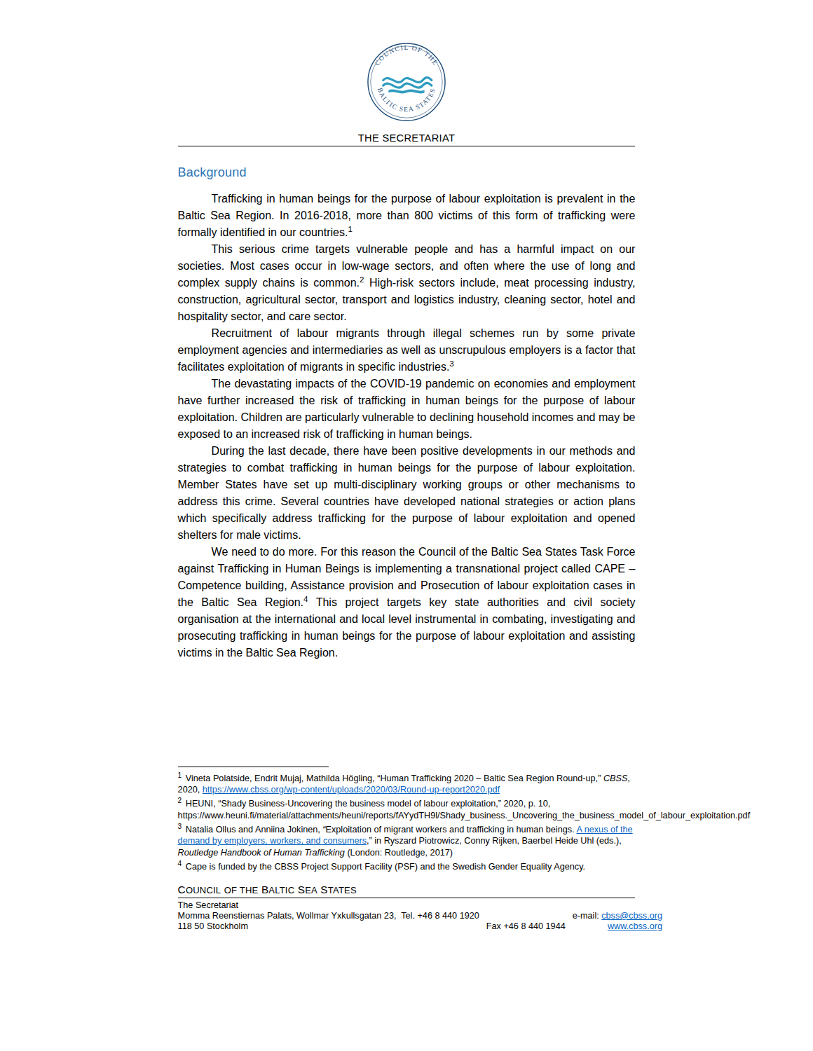COUNCIL OF THE BALTIC SEA STATES
THE SECRETARIAT
Background
Trafficking in human beings for the purpose of labour exploitation is prevalent in the Baltic Sea Region. In 2016-2018, more than 800 victims of this form of trafficking were formally identified in our countries.1
This serious crime targets vulnerable people and has a harmful impact on our societies. Most cases occur in low-wage sectors, and often where the use of long and complex supply chains is common.2 High-risk sectors include, meat processing industry, construction, agricultural sector, transport and logistics industry, cleaning sector, hotel and hospitality sector, and care sector.
Recruitment of labour migrants through illegal schemes run by some private employment agencies and intermediaries as well as unscrupulous employers is a factor that facilitates exploitation of migrants in specific industries.3
The devastating impacts of the COVID-19 pandemic on economies and employment have further increased the risk of trafficking in human beings for the purpose of labour exploitation. Children are particularly vulnerable to declining household incomes and may be exposed to an increased risk of trafficking in human beings.
During the last decade, there have been positive developments in our methods and strategies to combat trafficking in human beings for the purpose of labour exploitation. Member States have set up multi-disciplinary working groups or other mechanisms to address this crime. Several countries have developed national strategies or action plans which specifically address trafficking for the purpose of labour exploitation and opened shelters for male victims.
We need to do more. For this reason the Council of the Baltic Sea States Task Force against Trafficking in Human Beings is implementing a transnational project called CAPE – Competence building, Assistance provision and Prosecution of labour exploitation cases in the Baltic Sea Region.4 This project targets key state authorities and civil society organisation at the international and local level instrumental in combating, investigating and prosecuting trafficking in human beings for the purpose of labour exploitation and assisting victims in the Baltic Sea Region.
1 Vineta Polatside, Endrit Mujaj, Mathilda Högling, “Human Trafficking 2020 – Baltic Sea Region Round-up,” CBSS, 2020, https://www.cbss.org/wp-content/uploads/2020/03/Round-up-report2020.pdf
2 HEUNI, “Shady Business-Uncovering the business model of labour exploitation,” 2020, p. 10, https://www.heuni.fi/material/attachments/heuni/reports/fAYydTH9l/Shady_business._Uncovering_the_business_model_of_labour_exploitation.pdf
3 Natalia Ollus and Anniina Jokinen, “Exploitation of migrant workers and trafficking in human beings. A nexus of the demand by employers, workers, and consumers,” in Ryszard Piotrowicz, Conny Rijken, Baerbel Heide Uhl (eds.), Routledge Handbook of Human Trafficking (London: Routledge, 2017)
4 Cape is funded by the CBSS Project Support Facility (PSF) and the Swedish Gender Equality Agency.
COUNCIL OF THE BALTIC SEA STATES
The Secretariat
Momma Reenstiernas Palats, Wollmar Yxkullsgatan 23, Tel. +46 8 440 1920
118 50 Stockholm
Fax +46 8 440 1944
e-mail: cbss@cbss.org
www.cbss.org